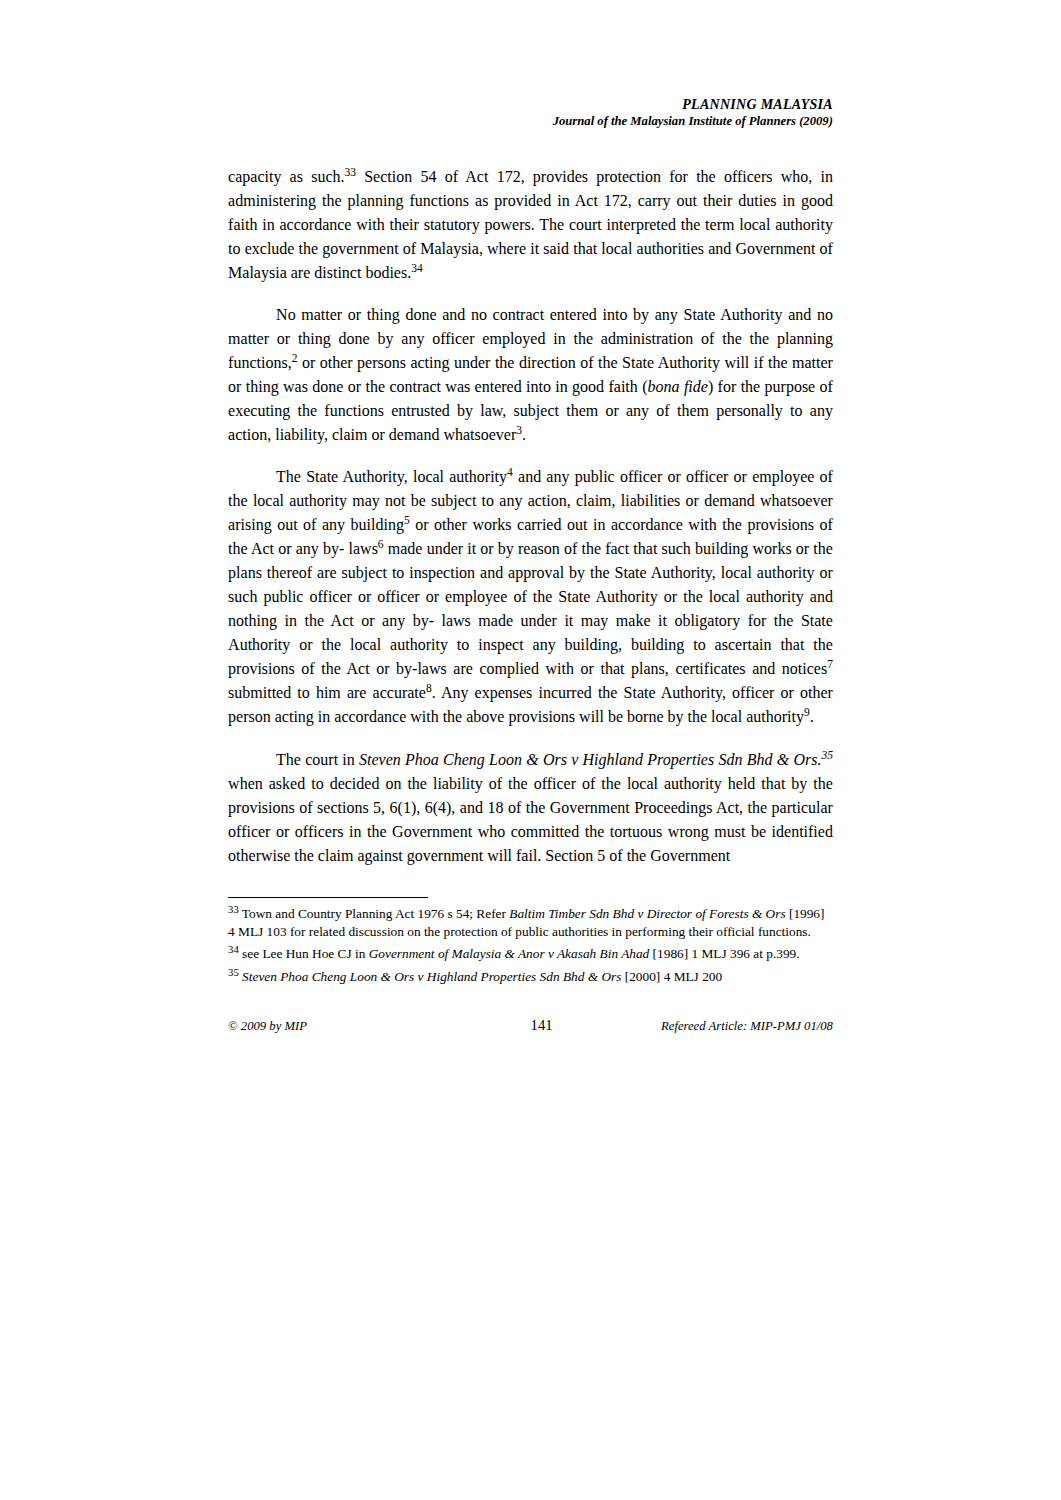PLANNING MALAYSIA
Journal of the Malaysian Institute of Planners (2009)
capacity as such.33 Section 54 of Act 172, provides protection for the officers who, in administering the planning functions as provided in Act 172, carry out their duties in good faith in accordance with their statutory powers. The court interpreted the term local authority to exclude the government of Malaysia, where it said that local authorities and Government of Malaysia are distinct bodies.34
No matter or thing done and no contract entered into by any State Authority and no matter or thing done by any officer employed in the administration of the the planning functions,2 or other persons acting under the direction of the State Authority will if the matter or thing was done or the contract was entered into in good faith (bona fide) for the purpose of executing the functions entrusted by law, subject them or any of them personally to any action, liability, claim or demand whatsoever3.
The State Authority, local authority4 and any public officer or officer or employee of the local authority may not be subject to any action, claim, liabilities or demand whatsoever arising out of any building5 or other works carried out in accordance with the provisions of the Act or any by- laws6 made under it or by reason of the fact that such building works or the plans thereof are subject to inspection and approval by the State Authority, local authority or such public officer or officer or employee of the State Authority or the local authority and nothing in the Act or any by- laws made under it may make it obligatory for the State Authority or the local authority to inspect any building, building to ascertain that the provisions of the Act or by-laws are complied with or that plans, certificates and notices7 submitted to him are accurate8. Any expenses incurred the State Authority, officer or other person acting in accordance with the above provisions will be borne by the local authority9.
The court in Steven Phoa Cheng Loon & Ors v Highland Properties Sdn Bhd & Ors.35 when asked to decided on the liability of the officer of the local authority held that by the provisions of sections 5, 6(1), 6(4), and 18 of the Government Proceedings Act, the particular officer or officers in the Government who committed the tortuous wrong must be identified otherwise the claim against government will fail. Section 5 of the Government
33 Town and Country Planning Act 1976 s 54; Refer Baltim Timber Sdn Bhd v Director of Forests & Ors [1996] 4 MLJ 103 for related discussion on the protection of public authorities in performing their official functions.
34 see Lee Hun Hoe CJ in Government of Malaysia & Anor v Akasah Bin Ahad [1986] 1 MLJ 396 at p.399.
35 Steven Phoa Cheng Loon & Ors v Highland Properties Sdn Bhd & Ors [2000] 4 MLJ 200
© 2009 by MIP
141
Refereed Article: MIP-PMJ 01/08